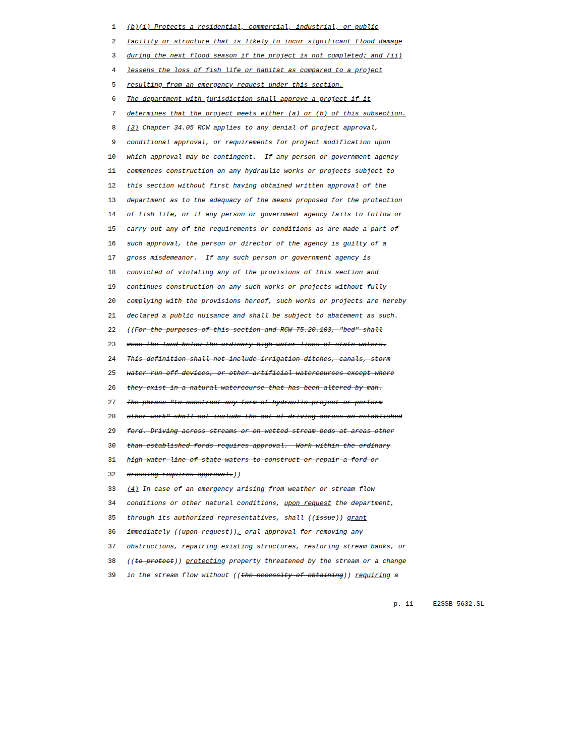| 1 | (b)(i) Protects a residential, commercial, industrial, or public |
| 2 | facility or structure that is likely to incur significant flood damage |
| 3 | during the next flood season if the project is not completed; and (ii) |
| 4 | lessens the loss of fish life or habitat as compared to a project |
| 5 | resulting from an emergency request under this section. |
| 6 | The department with jurisdiction shall approve a project if it |
| 7 | determines that the project meets either (a) or (b) of this subsection. |
| 8 | (3) Chapter 34.05 RCW applies to any denial of project approval, |
| 9 | conditional approval, or requirements for project modification upon |
| 10 | which approval may be contingent. If any person or government agency |
| 11 | commences construction on any hydraulic works or projects subject to |
| 12 | this section without first having obtained written approval of the |
| 13 | department as to the adequacy of the means proposed for the protection |
| 14 | of fish life, or if any person or government agency fails to follow or |
| 15 | carry out any of the requirements or conditions as are made a part of |
| 16 | such approval, the person or director of the agency is guilty of a |
| 17 | gross misdemeanor. If any such person or government agency is |
| 18 | convicted of violating any of the provisions of this section and |
| 19 | continues construction on any such works or projects without fully |
| 20 | complying with the provisions hereof, such works or projects are hereby |
| 21 | declared a public nuisance and shall be subject to abatement as such. |
| 22 | (( For the purposes of this section and RCW 75.20.103, "bed" shall |
| 23 | mean the land below the ordinary high water lines of state waters. |
| 24 | This definition shall not include irrigation ditches, canals, storm |
| 25 | water run-off devices, or other artificial watercourses except where |
| 26 | they exist in a natural watercourse that has been altered by man. |
| 27 | The phrase "to construct any form of hydraulic project or perform |
| 28 | other work" shall not include the act of driving across an established |
| 29 | ford. Driving across streams or on wetted stream beds at areas other |
| 30 | than established fords requires approval. Work within the ordinary |
| 31 | high water line of state waters to construct or repair a ford or |
| 32 | crossing requires approval. )) |
| 33 | (4) In case of an emergency arising from weather or stream flow |
| 34 | conditions or other natural conditions, upon request the department, |
| 35 | through its authorized representatives, shall (( issue )) grant |
| 36 | immediately (( upon request )) , oral approval for removing any |
| 37 | obstructions, repairing existing structures, restoring stream banks, or |
| 38 | (( to protect )) protecting property threatened by the stream or a change |
| 39 | in the stream flow without (( the necessity of obtaining )) requiring a |
p. 11 E2SSB 5632.SL